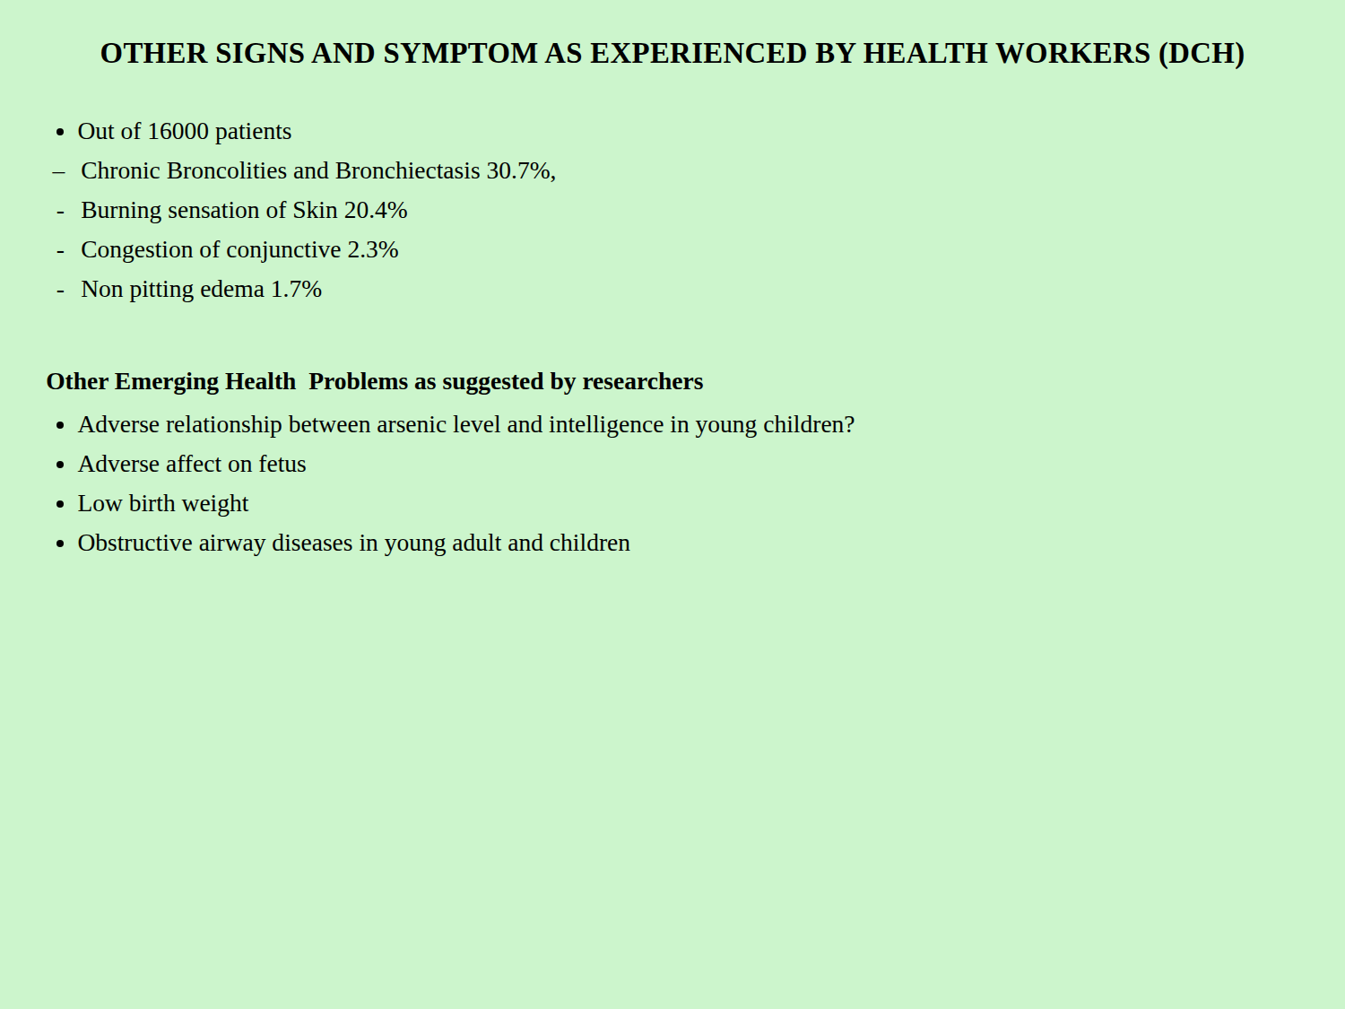OTHER SIGNS AND SYMPTOM AS EXPERIENCED BY HEALTH WORKERS (DCH)
Out of 16000 patients
Chronic Broncolities and Bronchiectasis 30.7%,
Burning sensation of Skin 20.4%
Congestion of conjunctive 2.3%
Non pitting edema 1.7%
Other Emerging Health Problems as suggested by researchers
Adverse relationship between arsenic level and intelligence in young children?
Adverse affect on fetus
Low birth weight
Obstructive airway diseases in young adult and children